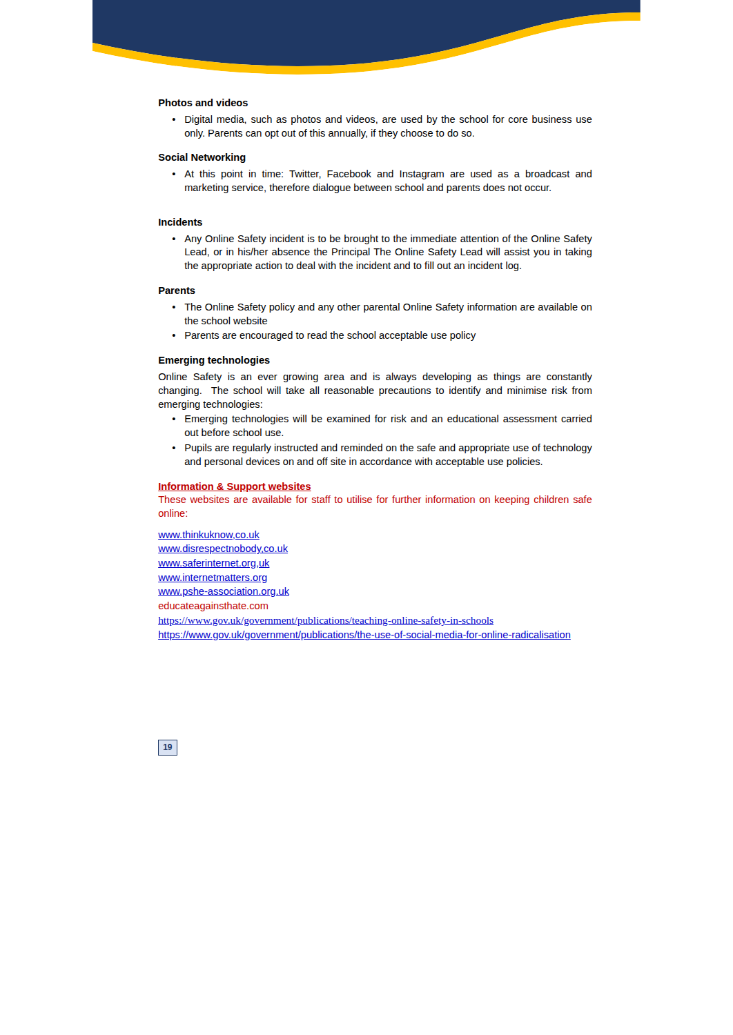Photos and videos
Digital media, such as photos and videos, are used by the school for core business use only. Parents can opt out of this annually, if they choose to do so.
Social Networking
At this point in time: Twitter, Facebook and Instagram are used as a broadcast and marketing service, therefore dialogue between school and parents does not occur.
Incidents
Any Online Safety incident is to be brought to the immediate attention of the Online Safety Lead, or in his/her absence the Principal The Online Safety Lead will assist you in taking the appropriate action to deal with the incident and to fill out an incident log.
Parents
The Online Safety policy and any other parental Online Safety information are available on the school website
Parents are encouraged to read the school acceptable use policy
Emerging technologies
Online Safety is an ever growing area and is always developing as things are constantly changing. The school will take all reasonable precautions to identify and minimise risk from emerging technologies:
Emerging technologies will be examined for risk and an educational assessment carried out before school use.
Pupils are regularly instructed and reminded on the safe and appropriate use of technology and personal devices on and off site in accordance with acceptable use policies.
Information & Support websites
These websites are available for staff to utilise for further information on keeping children safe online:
www.thinkuknow,co.uk www.disrespectnobody,co.uk www.saferinternet.org,uk www.internetmatters.org www.pshe-association.org.uk educateagainsthate.com https://www.gov.uk/government/publications/teaching-online-safety-in-schools https://www.gov.uk/government/publications/the-use-of-social-media-for-online-radicalisation
19